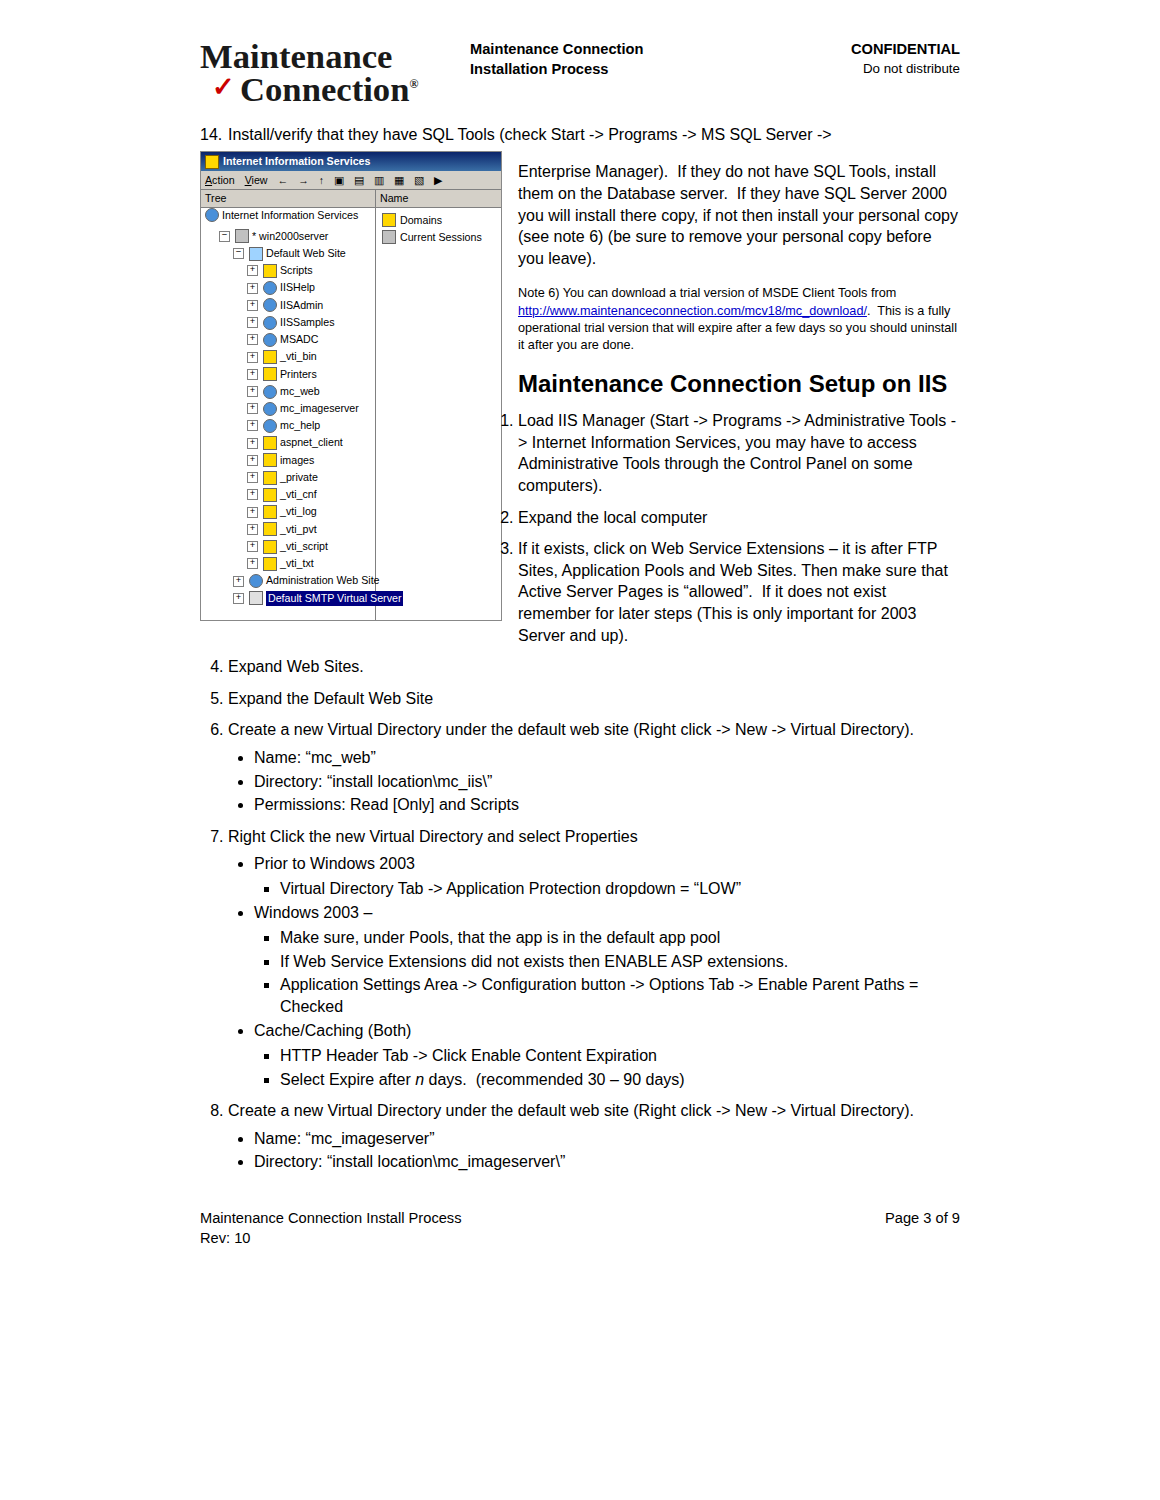Maintenance Connection®
Maintenance Connection
Installation Process
CONFIDENTIAL
Do not distribute
14. Install/verify that they have SQL Tools (check Start -> Programs -> MS SQL Server ->
Internet Information Services
Action View ← → ↑ ▣ ▤ ▥ ▦ ▧ ▶
Tree
Internet Information Services
− * win2000server
− Default Web Site
+ Scripts
+ IISHelp
+ IISAdmin
+ IISSamples
+ MSADC
+ _vti_bin
+ Printers
+ mc_web
+ mc_imageserver
+ mc_help
+ aspnet_client
+ images
+ _private
+ _vti_cnf
+ _vti_log
+ _vti_pvt
+ _vti_script
+ _vti_txt
+ Administration Web Site
+ Default SMTP Virtual Server
Name
Domains
Current Sessions
Enterprise Manager). If they do not have SQL Tools, install them on the Database server. If they have SQL Server 2000 you will install there copy, if not then install your personal copy (see note 6) (be sure to remove your personal copy before you leave).
Note 6) You can download a trial version of MSDE Client Tools from http://www.maintenanceconnection.com/mcv18/mc_download/. This is a fully operational trial version that will expire after a few days so you should uninstall it after you are done.
Maintenance Connection Setup on IIS
Load IIS Manager (Start -> Programs -> Administrative Tools -> Internet Information Services, you may have to access Administrative Tools through the Control Panel on some computers).
Expand the local computer
If it exists, click on Web Service Extensions – it is after FTP Sites, Application Pools and Web Sites. Then make sure that Active Server Pages is “allowed”. If it does not exist remember for later steps (This is only important for 2003 Server and up).
Expand Web Sites.
Expand the Default Web Site
Create a new Virtual Directory under the default web site (Right click -> New -> Virtual Directory).
Name: “mc_web”
Directory: “install location\mc_iis\”
Permissions: Read [Only] and Scripts
Right Click the new Virtual Directory and select Properties
Prior to Windows 2003
Virtual Directory Tab -> Application Protection dropdown = “LOW”
Windows 2003 –
Make sure, under Pools, that the app is in the default app pool
If Web Service Extensions did not exists then ENABLE ASP extensions.
Application Settings Area -> Configuration button -> Options Tab -> Enable Parent Paths = Checked
Cache/Caching (Both)
HTTP Header Tab -> Click Enable Content Expiration
Select Expire after n days. (recommended 30 – 90 days)
Create a new Virtual Directory under the default web site (Right click -> New -> Virtual Directory).
Name: “mc_imageserver”
Directory: “install location\mc_imageserver\”
Maintenance Connection Install Process
Rev: 10
Page 3 of 9